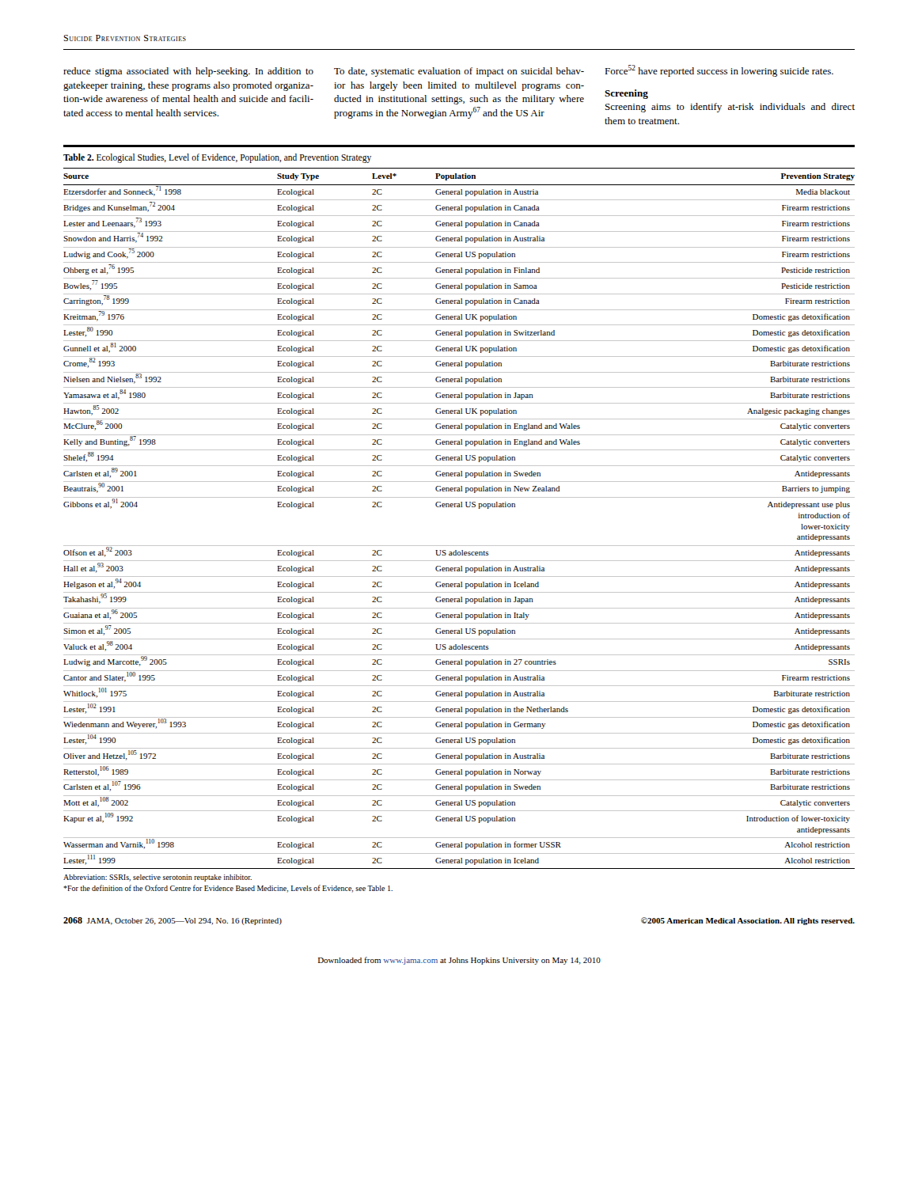Suicide Prevention Strategies
reduce stigma associated with help-seeking. In addition to gatekeeper training, these programs also promoted organization-wide awareness of mental health and suicide and facilitated access to mental health services.
To date, systematic evaluation of impact on suicidal behavior has largely been limited to multilevel programs conducted in institutional settings, such as the military where programs in the Norwegian Army67 and the US Air
Force52 have reported success in lowering suicide rates.
Screening
Screening aims to identify at-risk individuals and direct them to treatment.
Table 2. Ecological Studies, Level of Evidence, Population, and Prevention Strategy
| Source | Study Type | Level* | Population | Prevention Strategy |
| --- | --- | --- | --- | --- |
| Etzersdorfer and Sonneck, 71 1998 | Ecological | 2C | General population in Austria | Media blackout |
| Bridges and Kunselman, 72 2004 | Ecological | 2C | General population in Canada | Firearm restrictions |
| Lester and Leenaars, 73 1993 | Ecological | 2C | General population in Canada | Firearm restrictions |
| Snowdon and Harris, 74 1992 | Ecological | 2C | General population in Australia | Firearm restrictions |
| Ludwig and Cook, 75 2000 | Ecological | 2C | General US population | Firearm restrictions |
| Ohberg et al, 76 1995 | Ecological | 2C | General population in Finland | Pesticide restriction |
| Bowles, 77 1995 | Ecological | 2C | General population in Samoa | Pesticide restriction |
| Carrington, 78 1999 | Ecological | 2C | General population in Canada | Firearm restriction |
| Kreitman, 79 1976 | Ecological | 2C | General UK population | Domestic gas detoxification |
| Lester, 80 1990 | Ecological | 2C | General population in Switzerland | Domestic gas detoxification |
| Gunnell et al, 81 2000 | Ecological | 2C | General UK population | Domestic gas detoxification |
| Crome, 82 1993 | Ecological | 2C | General population | Barbiturate restrictions |
| Nielsen and Nielsen, 83 1992 | Ecological | 2C | General population | Barbiturate restrictions |
| Yamasawa et al, 84 1980 | Ecological | 2C | General population in Japan | Barbiturate restrictions |
| Hawton, 85 2002 | Ecological | 2C | General UK population | Analgesic packaging changes |
| McClure, 86 2000 | Ecological | 2C | General population in England and Wales | Catalytic converters |
| Kelly and Bunting, 87 1998 | Ecological | 2C | General population in England and Wales | Catalytic converters |
| Shelef, 88 1994 | Ecological | 2C | General US population | Catalytic converters |
| Carlsten et al, 89 2001 | Ecological | 2C | General population in Sweden | Antidepressants |
| Beautrais, 90 2001 | Ecological | 2C | General population in New Zealand | Barriers to jumping |
| Gibbons et al, 91 2004 | Ecological | 2C | General US population | Antidepressant use plus introduction of lower-toxicity antidepressants |
| Olfson et al, 92 2003 | Ecological | 2C | US adolescents | Antidepressants |
| Hall et al, 93 2003 | Ecological | 2C | General population in Australia | Antidepressants |
| Helgason et al, 94 2004 | Ecological | 2C | General population in Iceland | Antidepressants |
| Takahashi, 95 1999 | Ecological | 2C | General population in Japan | Antidepressants |
| Guaiana et al, 96 2005 | Ecological | 2C | General population in Italy | Antidepressants |
| Simon et al, 97 2005 | Ecological | 2C | General US population | Antidepressants |
| Valuck et al, 98 2004 | Ecological | 2C | US adolescents | Antidepressants |
| Ludwig and Marcotte, 99 2005 | Ecological | 2C | General population in 27 countries | SSRIs |
| Cantor and Slater, 100 1995 | Ecological | 2C | General population in Australia | Firearm restrictions |
| Whitlock, 101 1975 | Ecological | 2C | General population in Australia | Barbiturate restriction |
| Lester, 102 1991 | Ecological | 2C | General population in the Netherlands | Domestic gas detoxification |
| Wiedenmann and Weyerer, 103 1993 | Ecological | 2C | General population in Germany | Domestic gas detoxification |
| Lester, 104 1990 | Ecological | 2C | General US population | Domestic gas detoxification |
| Oliver and Hetzel, 105 1972 | Ecological | 2C | General population in Australia | Barbiturate restrictions |
| Retterstol, 106 1989 | Ecological | 2C | General population in Norway | Barbiturate restrictions |
| Carlsten et al, 107 1996 | Ecological | 2C | General population in Sweden | Barbiturate restrictions |
| Mott et al, 108 2002 | Ecological | 2C | General US population | Catalytic converters |
| Kapur et al, 109 1992 | Ecological | 2C | General US population | Introduction of lower-toxicity antidepressants |
| Wasserman and Varnik, 110 1998 | Ecological | 2C | General population in former USSR | Alcohol restriction |
| Lester, 111 1999 | Ecological | 2C | General population in Iceland | Alcohol restriction |
Abbreviation: SSRIs, selective serotonin reuptake inhibitor.
*For the definition of the Oxford Centre for Evidence Based Medicine, Levels of Evidence, see Table 1.
2068 JAMA, October 26, 2005—Vol 294, No. 16 (Reprinted)
©2005 American Medical Association. All rights reserved.
Downloaded from www.jama.com at Johns Hopkins University on May 14, 2010